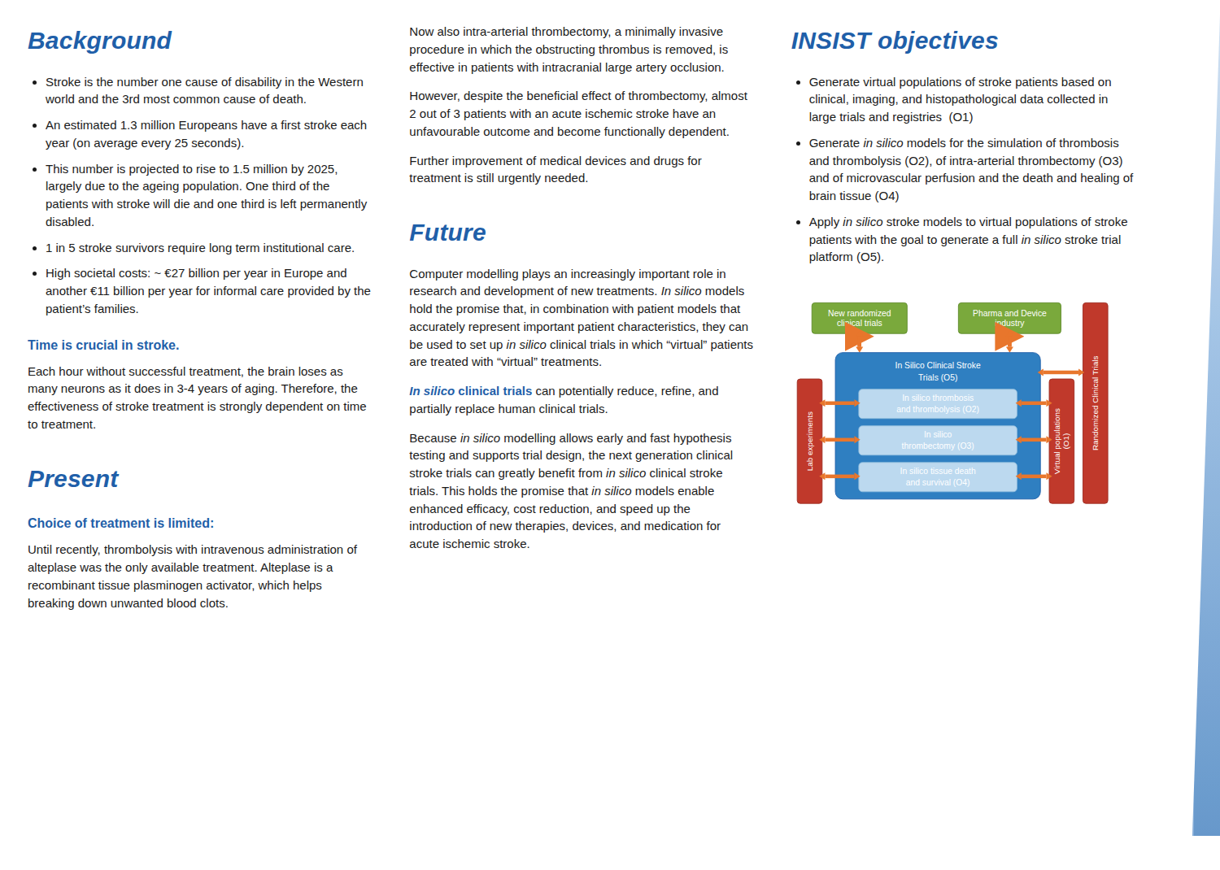Background
Stroke is the number one cause of disability in the Western world and the 3rd most common cause of death.
An estimated 1.3 million Europeans have a first stroke each year (on average every 25 seconds).
This number is projected to rise to 1.5 million by 2025, largely due to the ageing population. One third of the patients with stroke will die and one third is left permanently disabled.
1 in 5 stroke survivors require long term institutional care.
High societal costs: ~ €27 billion per year in Europe and another €11 billion per year for informal care provided by the patient’s families.
Time is crucial in stroke.
Each hour without successful treatment, the brain loses as many neurons as it does in 3-4 years of aging. Therefore, the effectiveness of stroke treatment is strongly dependent on time to treatment.
Present
Choice of treatment is limited:
Until recently, thrombolysis with intravenous administration of alteplase was the only available treatment. Alteplase is a recombinant tissue plasminogen activator, which helps breaking down unwanted blood clots.
Now also intra-arterial thrombectomy, a minimally invasive procedure in which the obstructing thrombus is removed, is effective in patients with intracranial large artery occlusion.
However, despite the beneficial effect of thrombectomy, almost 2 out of 3 patients with an acute ischemic stroke have an unfavourable outcome and become functionally dependent.
Further improvement of medical devices and drugs for treatment is still urgently needed.
Future
Computer modelling plays an increasingly important role in research and development of new treatments. In silico models hold the promise that, in combination with patient models that accurately represent important patient characteristics, they can be used to set up in silico clinical trials in which “virtual” patients are treated with “virtual” treatments.
In silico clinical trials can potentially reduce, refine, and partially replace human clinical trials.
Because in silico modelling allows early and fast hypothesis testing and supports trial design, the next generation clinical stroke trials can greatly benefit from in silico clinical stroke trials. This holds the promise that in silico models enable enhanced efficacy, cost reduction, and speed up the introduction of new therapies, devices, and medication for acute ischemic stroke.
INSIST objectives
Generate virtual populations of stroke patients based on clinical, imaging, and histopathological data collected in large trials and registries (O1)
Generate in silico models for the simulation of thrombosis and thrombolysis (O2), of intra-arterial thrombectomy (O3) and of microvascular perfusion and the death and healing of brain tissue (O4)
Apply in silico stroke models to virtual populations of stroke patients with the goal to generate a full in silico stroke trial platform (O5).
New randomized clinical trials Pharma and Device industry In Silico Clinical Stroke Trials (O5) In silico thrombosis and thrombolysis (O2) In silico thrombectomy (O3) In silico tissue death and survival (O4) Lab experiments Virtual populations (O1) Randomized Clinical Trials